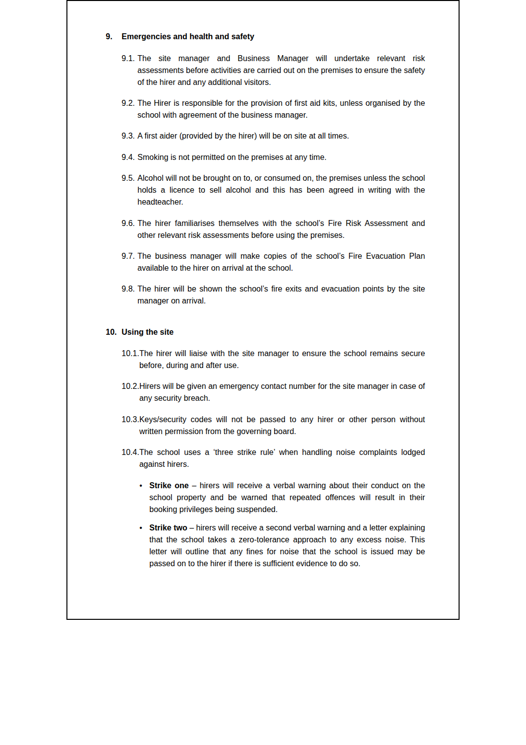9.
Emergencies and health and safety
9.1.
The site manager and Business Manager will undertake relevant risk assessments before activities are carried out on the premises to ensure the safety of the hirer and any additional visitors.
9.2.
The Hirer is responsible for the provision of first aid kits, unless organised by the school with agreement of the business manager.
9.3.
A first aider (provided by the hirer) will be on site at all times.
9.4.
Smoking is not permitted on the premises at any time.
9.5.
Alcohol will not be brought on to, or consumed on, the premises unless the school holds a licence to sell alcohol and this has been agreed in writing with the headteacher.
9.6.
The hirer familiarises themselves with the school’s Fire Risk Assessment and other relevant risk assessments before using the premises.
9.7.
The business manager will make copies of the school’s Fire Evacuation Plan available to the hirer on arrival at the school.
9.8.
The hirer will be shown the school’s fire exits and evacuation points by the site manager on arrival.
10.
Using the site
10.1.
The hirer will liaise with the site manager to ensure the school remains secure before, during and after use.
10.2.
Hirers will be given an emergency contact number for the site manager in case of any security breach.
10.3.
Keys/security codes will not be passed to any hirer or other person without written permission from the governing board.
10.4.
The school uses a ‘three strike rule’ when handling noise complaints lodged against hirers.
Strike one – hirers will receive a verbal warning about their conduct on the school property and be warned that repeated offences will result in their booking privileges being suspended.
Strike two – hirers will receive a second verbal warning and a letter explaining that the school takes a zero-tolerance approach to any excess noise. This letter will outline that any fines for noise that the school is issued may be passed on to the hirer if there is sufficient evidence to do so.